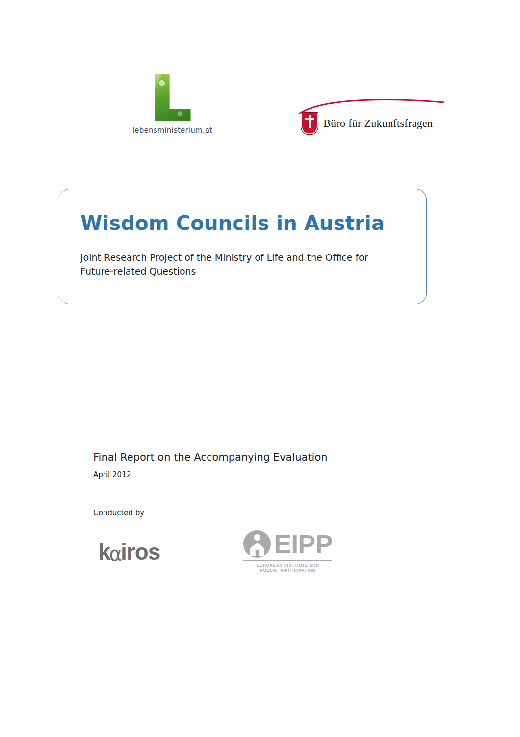lebensministerium.at
Büro für Zukunftsfragen
Wisdom Councils in Austria
Joint Research Project of the Ministry of Life and the Office for Future-related Questions
Final Report on the Accompanying Evaluation
April 2012
Conducted by
kαiros
EIPP
European Institute for
Public Participation